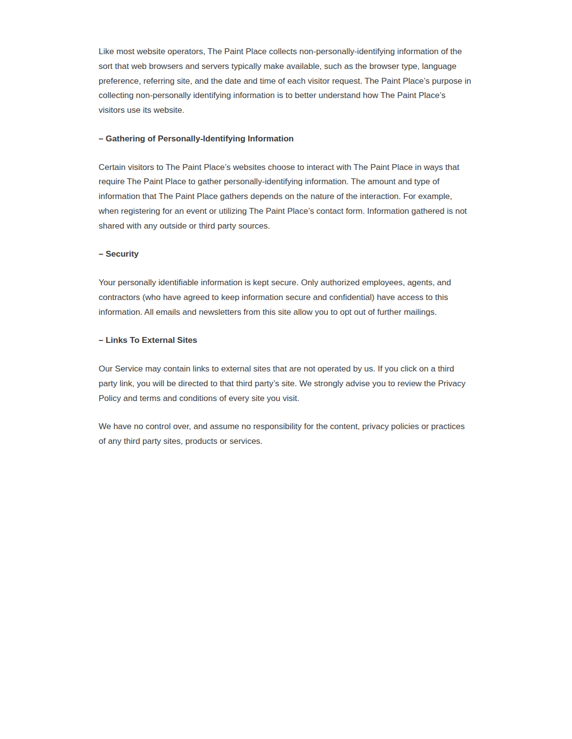Like most website operators, The Paint Place collects non-personally-identifying information of the sort that web browsers and servers typically make available, such as the browser type, language preference, referring site, and the date and time of each visitor request. The Paint Place’s purpose in collecting non-personally identifying information is to better understand how The Paint Place’s visitors use its website.
– Gathering of Personally-Identifying Information
Certain visitors to The Paint Place’s websites choose to interact with The Paint Place in ways that require The Paint Place to gather personally-identifying information. The amount and type of information that The Paint Place gathers depends on the nature of the interaction. For example, when registering for an event or utilizing The Paint Place’s contact form. Information gathered is not shared with any outside or third party sources.
– Security
Your personally identifiable information is kept secure. Only authorized employees, agents, and contractors (who have agreed to keep information secure and confidential) have access to this information. All emails and newsletters from this site allow you to opt out of further mailings.
– Links To External Sites
Our Service may contain links to external sites that are not operated by us. If you click on a third party link, you will be directed to that third party’s site. We strongly advise you to review the Privacy Policy and terms and conditions of every site you visit.
We have no control over, and assume no responsibility for the content, privacy policies or practices of any third party sites, products or services.